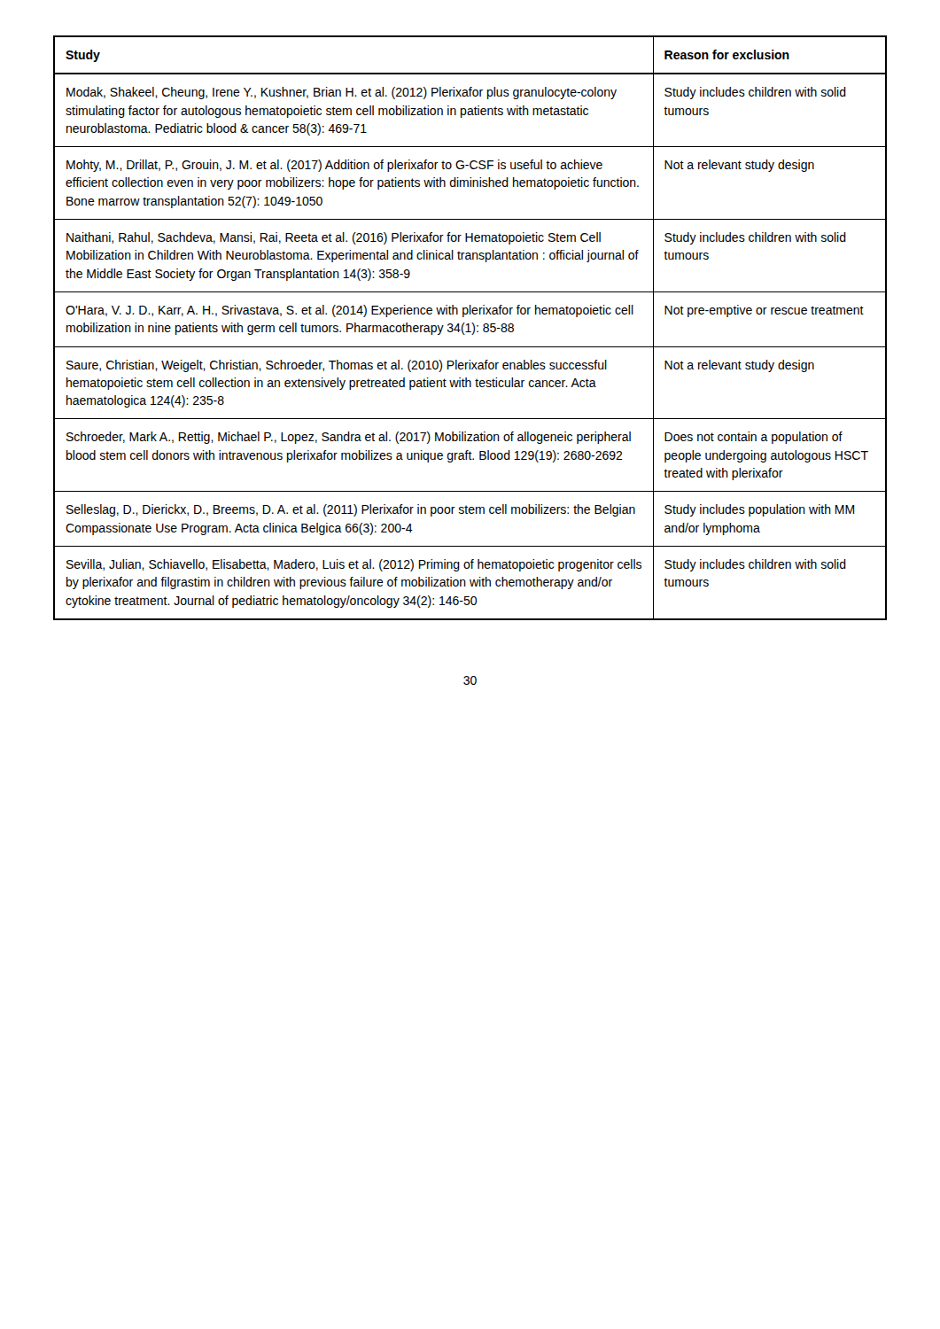| Study | Reason for exclusion |
| --- | --- |
| Modak, Shakeel, Cheung, Irene Y., Kushner, Brian H. et al. (2012) Plerixafor plus granulocyte-colony stimulating factor for autologous hematopoietic stem cell mobilization in patients with metastatic neuroblastoma. Pediatric blood & cancer 58(3): 469-71 | Study includes children with solid tumours |
| Mohty, M., Drillat, P., Grouin, J. M. et al. (2017) Addition of plerixafor to G-CSF is useful to achieve efficient collection even in very poor mobilizers: hope for patients with diminished hematopoietic function. Bone marrow transplantation 52(7): 1049-1050 | Not a relevant study design |
| Naithani, Rahul, Sachdeva, Mansi, Rai, Reeta et al. (2016) Plerixafor for Hematopoietic Stem Cell Mobilization in Children With Neuroblastoma. Experimental and clinical transplantation : official journal of the Middle East Society for Organ Transplantation 14(3): 358-9 | Study includes children with solid tumours |
| O'Hara, V. J. D., Karr, A. H., Srivastava, S. et al. (2014) Experience with plerixafor for hematopoietic cell mobilization in nine patients with germ cell tumors. Pharmacotherapy 34(1): 85-88 | Not pre-emptive or rescue treatment |
| Saure, Christian, Weigelt, Christian, Schroeder, Thomas et al. (2010) Plerixafor enables successful hematopoietic stem cell collection in an extensively pretreated patient with testicular cancer. Acta haematologica 124(4): 235-8 | Not a relevant study design |
| Schroeder, Mark A., Rettig, Michael P., Lopez, Sandra et al. (2017) Mobilization of allogeneic peripheral blood stem cell donors with intravenous plerixafor mobilizes a unique graft. Blood 129(19): 2680-2692 | Does not contain a population of people undergoing autologous HSCT treated with plerixafor |
| Selleslag, D., Dierickx, D., Breems, D. A. et al. (2011) Plerixafor in poor stem cell mobilizers: the Belgian Compassionate Use Program. Acta clinica Belgica 66(3): 200-4 | Study includes population with MM and/or lymphoma |
| Sevilla, Julian, Schiavello, Elisabetta, Madero, Luis et al. (2012) Priming of hematopoietic progenitor cells by plerixafor and filgrastim in children with previous failure of mobilization with chemotherapy and/or cytokine treatment. Journal of pediatric hematology/oncology 34(2): 146-50 | Study includes children with solid tumours |
30